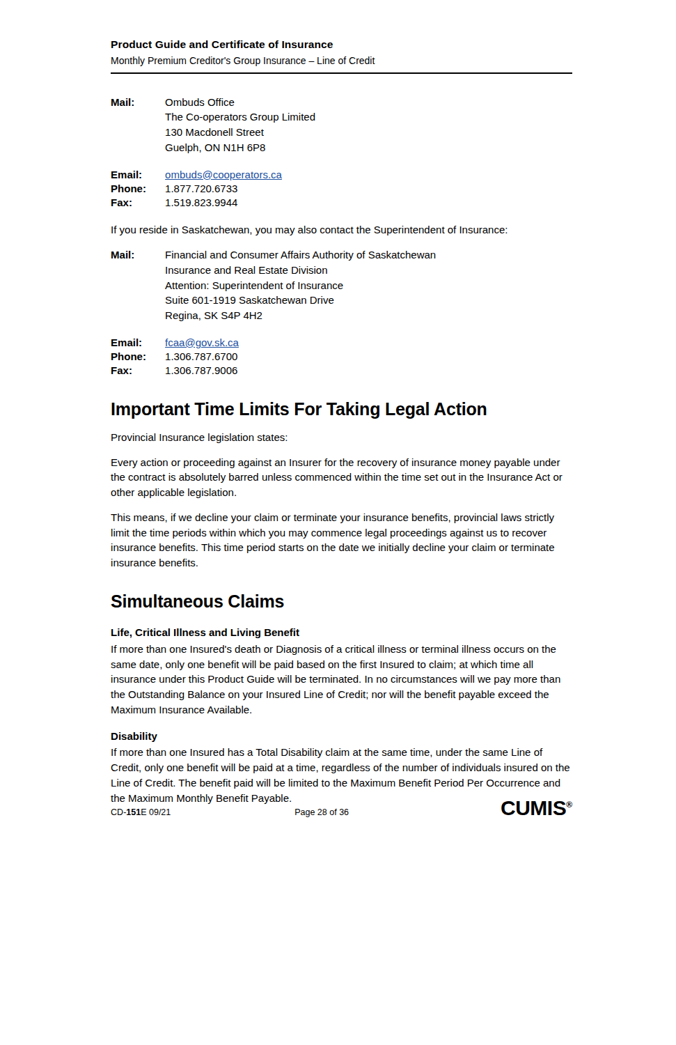Product Guide and Certificate of Insurance
Monthly Premium Creditor's Group Insurance – Line of Credit
Mail:
Ombuds Office The Co-operators Group Limited 130 Macdonell Street Guelph, ON N1H 6P8
Email:
ombuds@cooperators.ca
Phone:
1.877.720.6733
Fax:
1.519.823.9944
If you reside in Saskatchewan, you may also contact the Superintendent of Insurance:
Mail:
Financial and Consumer Affairs Authority of Saskatchewan Insurance and Real Estate Division Attention: Superintendent of Insurance Suite 601-1919 Saskatchewan Drive Regina, SK S4P 4H2
Email:
fcaa@gov.sk.ca
Phone:
1.306.787.6700
Fax:
1.306.787.9006
Important Time Limits For Taking Legal Action
Provincial Insurance legislation states:
Every action or proceeding against an Insurer for the recovery of insurance money payable under the contract is absolutely barred unless commenced within the time set out in the Insurance Act or other applicable legislation.
This means, if we decline your claim or terminate your insurance benefits, provincial laws strictly limit the time periods within which you may commence legal proceedings against us to recover insurance benefits. This time period starts on the date we initially decline your claim or terminate insurance benefits.
Simultaneous Claims
Life, Critical Illness and Living Benefit
If more than one Insured's death or Diagnosis of a critical illness or terminal illness occurs on the same date, only one benefit will be paid based on the first Insured to claim; at which time all insurance under this Product Guide will be terminated. In no circumstances will we pay more than the Outstanding Balance on your Insured Line of Credit; nor will the benefit payable exceed the Maximum Insurance Available.
Disability
If more than one Insured has a Total Disability claim at the same time, under the same Line of Credit, only one benefit will be paid at a time, regardless of the number of individuals insured on the Line of Credit. The benefit paid will be limited to the Maximum Benefit Period Per Occurrence and the Maximum Monthly Benefit Payable.
CD-151 E 09/21
Page 28 of 36
CUMIS®